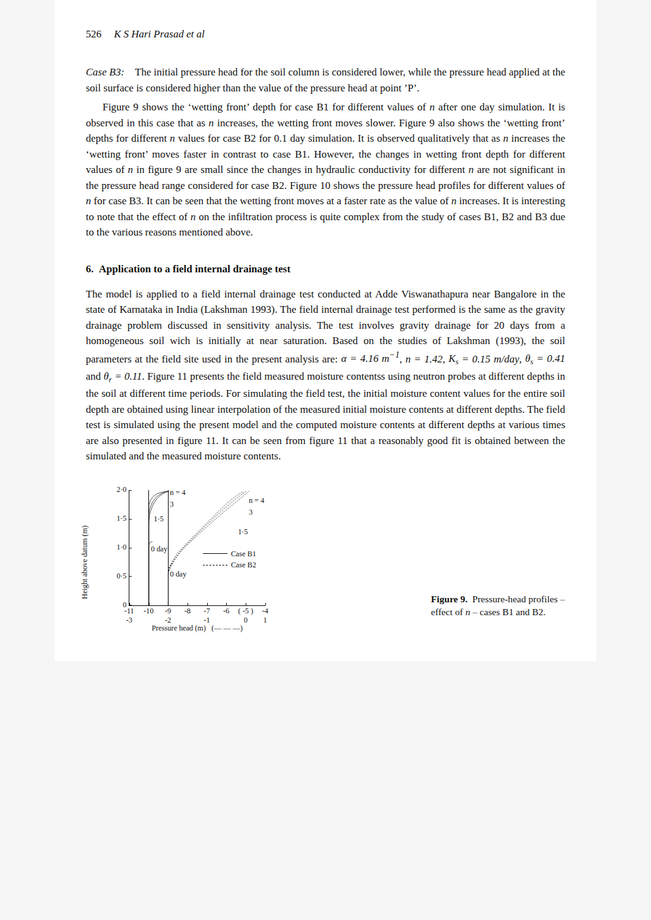526 K S Hari Prasad et al
Case B3: The initial pressure head for the soil column is considered lower, while the pressure head applied at the soil surface is considered higher than the value of the pressure head at point ’P’.
Figure 9 shows the ‘wetting front’ depth for case B1 for different values of n after one day simulation. It is observed in this case that as n increases, the wetting front moves slower. Figure 9 also shows the ‘wetting front’ depths for different n values for case B2 for 0.1 day simulation. It is observed qualitatively that as n increases the ‘wetting front’ moves faster in contrast to case B1. However, the changes in wetting front depth for different values of n in figure 9 are small since the changes in hydraulic conductivity for different n are not significant in the pressure head range considered for case B2. Figure 10 shows the pressure head profiles for different values of n for case B3. It can be seen that the wetting front moves at a faster rate as the value of n increases. It is interesting to note that the effect of n on the infiltration process is quite complex from the study of cases B1, B2 and B3 due to the various reasons mentioned above.
6. Application to a field internal drainage test
The model is applied to a field internal drainage test conducted at Adde Viswanathapura near Bangalore in the state of Karnataka in India (Lakshman 1993). The field internal drainage test performed is the same as the gravity drainage problem discussed in sensitivity analysis. The test involves gravity drainage for 20 days from a homogeneous soil wich is initially at near saturation. Based on the studies of Lakshman (1993), the soil parameters at the field site used in the present analysis are: α = 4.16 m−1, n = 1.42, Ks = 0.15 m/day, θs = 0.41 and θr = 0.11. Figure 11 presents the field measured moisture contentss using neutron probes at different depths in the soil at different time periods. For simulating the field test, the initial moisture content values for the entire soil depth are obtained using linear interpolation of the measured initial moisture contents at different depths. The field test is simulated using the present model and the computed moisture contents at different depths at various times are also presented in figure 11. It can be seen from figure 11 that a reasonably good fit is obtained between the simulated and the measured moisture contents.
2·0 1·5 1·0 0·5 0 -11 -10 -9 -8 -7 -6 ( -5 ) -4 -3 -2 -1 0 1 Pressure head (m) (— — —) n = 4 3 1·5 0 day 0 day n = 4 3 1·5
Case B1
Case B2
Height above datum (m)
Figure 9. Pressure-head profiles – effect of n – cases B1 and B2.